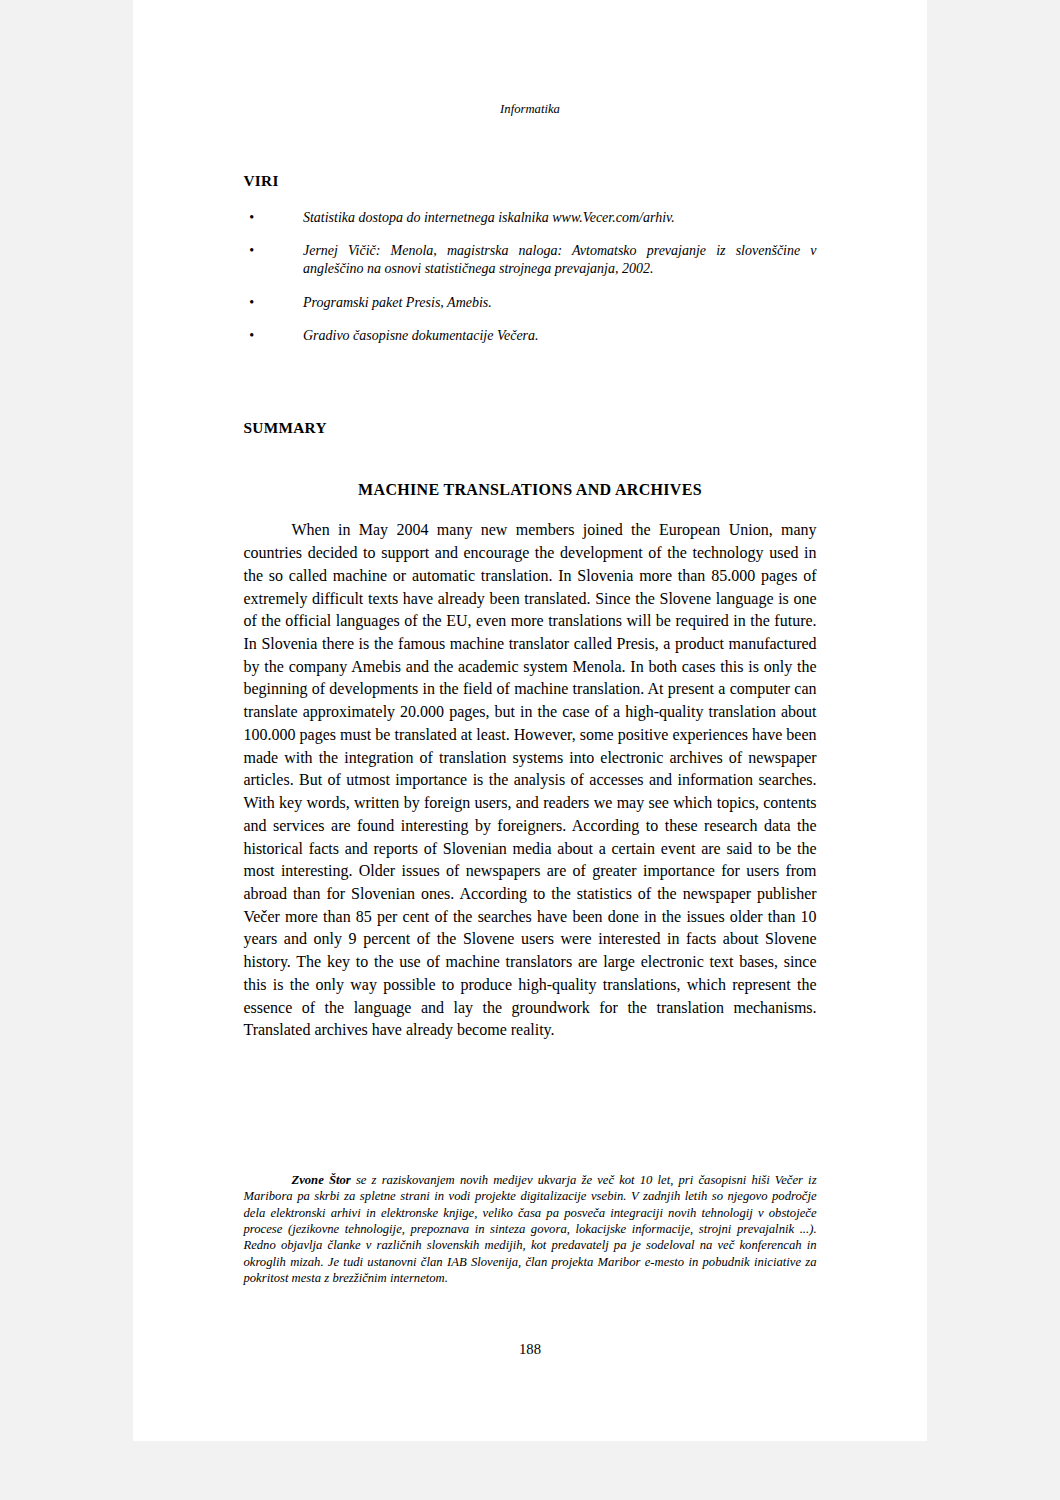Informatika
VIRI
Statistika dostopa do internetnega iskalnika www.Vecer.com/arhiv.
Jernej Vičič: Menola, magistrska naloga: Avtomatsko prevajanje iz slovenščine v angleščino na osnovi statističnega strojnega prevajanja, 2002.
Programski paket Presis, Amebis.
Gradivo časopisne dokumentacije Večera.
SUMMARY
MACHINE TRANSLATIONS AND ARCHIVES
When in May 2004 many new members joined the European Union, many countries decided to support and encourage the development of the technology used in the so called machine or automatic translation. In Slovenia more than 85.000 pages of extremely difficult texts have already been translated. Since the Slovene language is one of the official languages of the EU, even more translations will be required in the future. In Slovenia there is the famous machine translator called Presis, a product manufactured by the company Amebis and the academic system Menola. In both cases this is only the beginning of developments in the field of machine translation. At present a computer can translate approximately 20.000 pages, but in the case of a high-quality translation about 100.000 pages must be translated at least. However, some positive experiences have been made with the integration of translation systems into electronic archives of newspaper articles. But of utmost importance is the analysis of accesses and information searches. With key words, written by foreign users, and readers we may see which topics, contents and services are found interesting by foreigners. According to these research data the historical facts and reports of Slovenian media about a certain event are said to be the most interesting. Older issues of newspapers are of greater importance for users from abroad than for Slovenian ones. According to the statistics of the newspaper publisher Večer more than 85 per cent of the searches have been done in the issues older than 10 years and only 9 percent of the Slovene users were interested in facts about Slovene history. The key to the use of machine translators are large electronic text bases, since this is the only way possible to produce high-quality translations, which represent the essence of the language and lay the groundwork for the translation mechanisms. Translated archives have already become reality.
Zvone Štor se z raziskovanjem novih medijev ukvarja že več kot 10 let, pri časopisni hiši Večer iz Maribora pa skrbi za spletne strani in vodi projekte digitalizacije vsebin. V zadnjih letih so njegovo področje dela elektronski arhivi in elektronske knjige, veliko časa pa posveča integraciji novih tehnologij v obstoječe procese (jezikovne tehnologije, prepoznava in sinteza govora, lokacijske informacije, strojni prevajalnik ...). Redno objavlja članke v različnih slovenskih medijih, kot predavatelj pa je sodeloval na več konferencah in okroglih mizah. Je tudi ustanovni član IAB Slovenija, član projekta Maribor e-mesto in pobudnik iniciative za pokritost mesta z brezžičnim internetom.
188